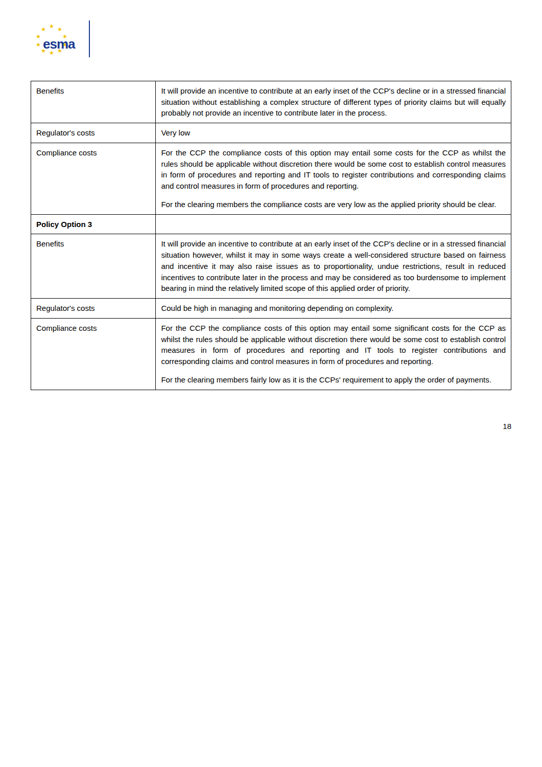★ ★ ★ ★ ★ ★ ★ ★ ★ ★
esma
| Benefits | It will provide an incentive to contribute at an early inset of the CCP's decline or in a stressed financial situation without establishing a complex structure of different types of priority claims but will equally probably not provide an incentive to contribute later in the process. |
| Regulator's costs | Very low |
| Compliance costs | For the CCP the compliance costs of this option may entail some costs for the CCP as whilst the rules should be applicable without discretion there would be some cost to establish control measures in form of procedures and reporting and IT tools to register contributions and corresponding claims and control measures in form of procedures and reporting. For the clearing members the compliance costs are very low as the applied priority should be clear. |
| Policy Option 3 | |
| Benefits | It will provide an incentive to contribute at an early inset of the CCP's decline or in a stressed financial situation however, whilst it may in some ways create a well-considered structure based on fairness and incentive it may also raise issues as to proportionality, undue restrictions, result in reduced incentives to contribute later in the process and may be considered as too burdensome to implement bearing in mind the relatively limited scope of this applied order of priority. |
| Regulator's costs | Could be high in managing and monitoring depending on complexity. |
| Compliance costs | For the CCP the compliance costs of this option may entail some significant costs for the CCP as whilst the rules should be applicable without discretion there would be some cost to establish control measures in form of procedures and reporting and IT tools to register contributions and corresponding claims and control measures in form of procedures and reporting. For the clearing members fairly low as it is the CCPs' requirement to apply the order of payments. |
18